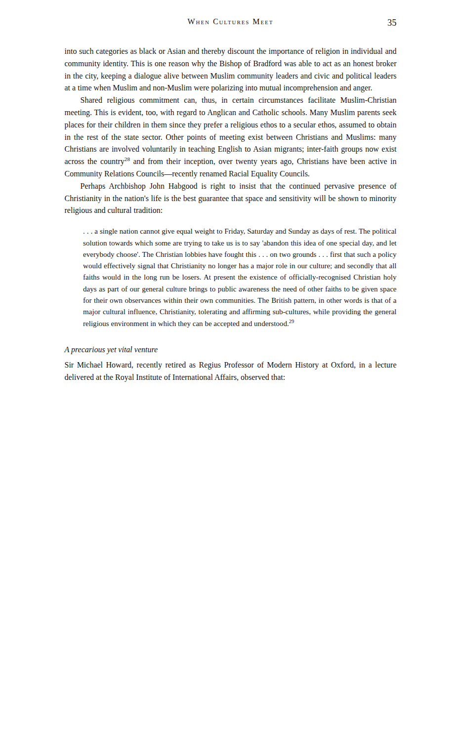When Cultures Meet 35
into such categories as black or Asian and thereby discount the importance of religion in individual and community identity. This is one reason why the Bishop of Bradford was able to act as an honest broker in the city, keeping a dialogue alive between Muslim community leaders and civic and political leaders at a time when Muslim and non-Muslim were polarizing into mutual incomprehension and anger.
Shared religious commitment can, thus, in certain circumstances facilitate Muslim-Christian meeting. This is evident, too, with regard to Anglican and Catholic schools. Many Muslim parents seek places for their children in them since they prefer a religious ethos to a secular ethos, assumed to obtain in the rest of the state sector. Other points of meeting exist between Christians and Muslims: many Christians are involved voluntarily in teaching English to Asian migrants; inter-faith groups now exist across the country28 and from their inception, over twenty years ago, Christians have been active in Community Relations Councils—recently renamed Racial Equality Councils.
Perhaps Archbishop John Habgood is right to insist that the continued pervasive presence of Christianity in the nation's life is the best guarantee that space and sensitivity will be shown to minority religious and cultural tradition:
. . . a single nation cannot give equal weight to Friday, Saturday and Sunday as days of rest. The political solution towards which some are trying to take us is to say 'abandon this idea of one special day, and let everybody choose'. The Christian lobbies have fought this . . . on two grounds . . . first that such a policy would effectively signal that Christianity no longer has a major role in our culture; and secondly that all faiths would in the long run be losers. At present the existence of officially-recognised Christian holy days as part of our general culture brings to public awareness the need of other faiths to be given space for their own observances within their own communities. The British pattern, in other words is that of a major cultural influence, Christianity, tolerating and affirming sub-cultures, while providing the general religious environment in which they can be accepted and understood.29
A precarious yet vital venture
Sir Michael Howard, recently retired as Regius Professor of Modern History at Oxford, in a lecture delivered at the Royal Institute of International Affairs, observed that: